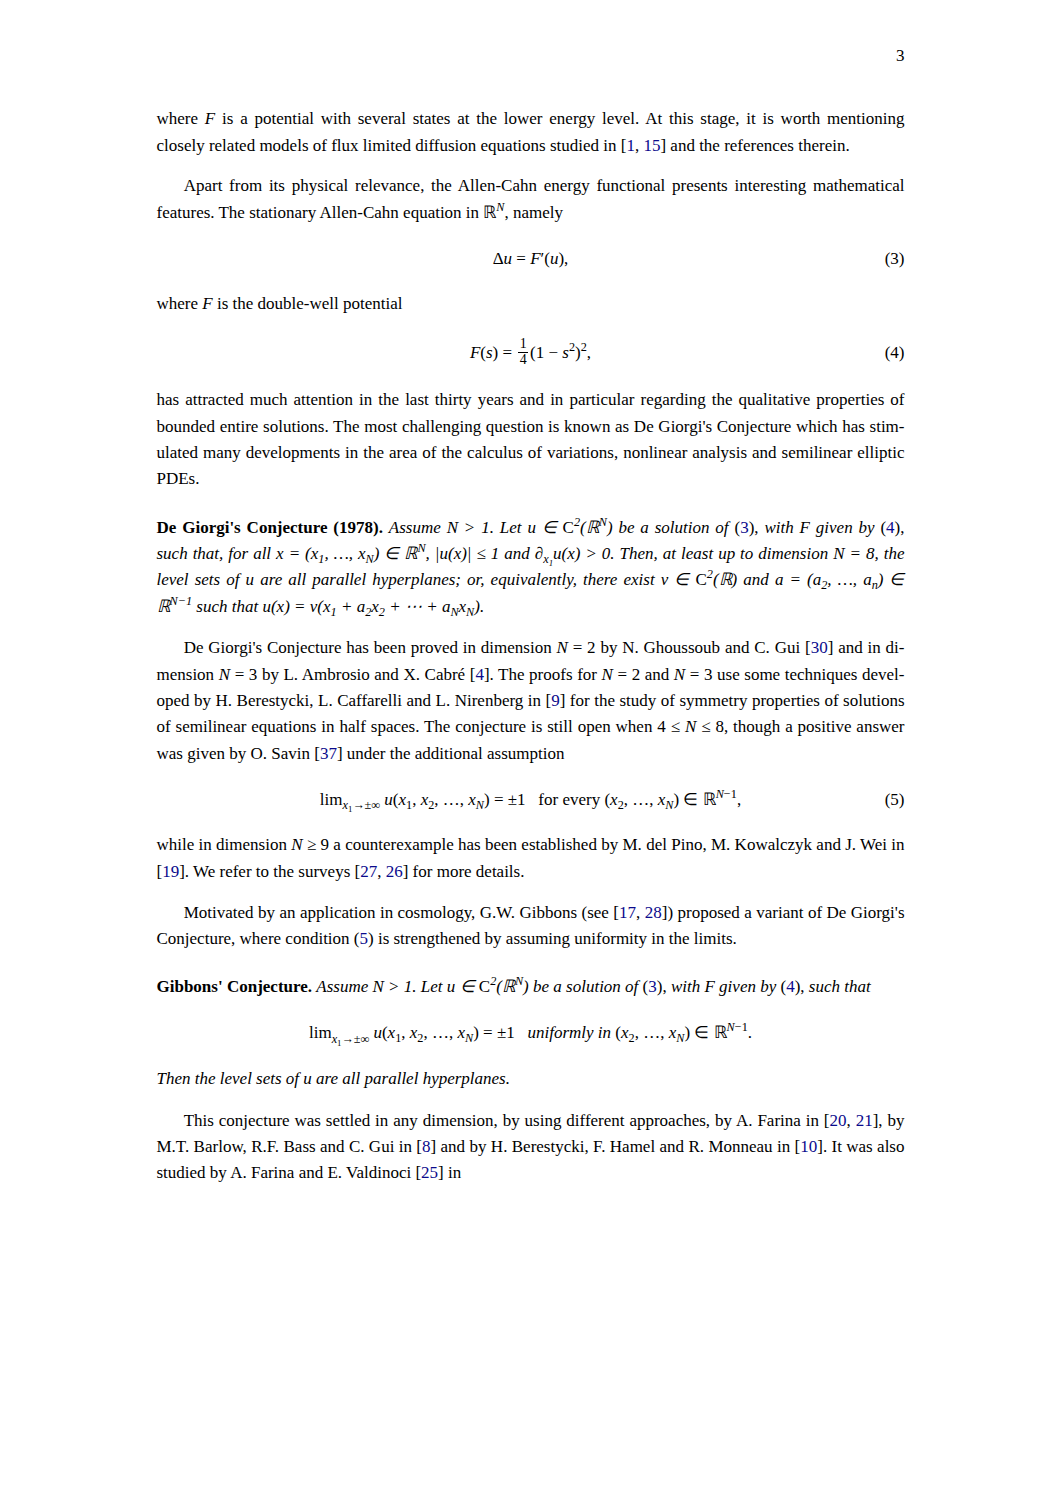3
where F is a potential with several states at the lower energy level. At this stage, it is worth mentioning closely related models of flux limited diffusion equations studied in [1, 15] and the references therein.
Apart from its physical relevance, the Allen-Cahn energy functional presents interesting mathematical features. The stationary Allen-Cahn equation in ℝN, namely
Δu = F′(u), (3)
where F is the double-well potential
F(s) = 14(1 − s2)2, (4)
has attracted much attention in the last thirty years and in particular regarding the qualitative properties of bounded entire solutions. The most challenging question is known as De Giorgi's Conjecture which has stimulated many developments in the area of the calculus of variations, nonlinear analysis and semilinear elliptic PDEs.
De Giorgi's Conjecture (1978). Assume N > 1. Let u ∈ C2(ℝN) be a solution of (3), with F given by (4), such that, for all x = (x1, …, xN) ∈ ℝN, |u(x)| ≤ 1 and ∂x1u(x) > 0. Then, at least up to dimension N = 8, the level sets of u are all parallel hyperplanes; or, equivalently, there exist v ∈ C2(ℝ) and a = (a2, …, an) ∈ ℝN−1 such that u(x) = v(x1 + a2x2 + ⋯ + aNxN).
De Giorgi's Conjecture has been proved in dimension N = 2 by N. Ghoussoub and C. Gui [30] and in dimension N = 3 by L. Ambrosio and X. Cabré [4]. The proofs for N = 2 and N = 3 use some techniques developed by H. Berestycki, L. Caffarelli and L. Nirenberg in [9] for the study of symmetry properties of solutions of semilinear equations in half spaces. The conjecture is still open when 4 ≤ N ≤ 8, though a positive answer was given by O. Savin [37] under the additional assumption
limx1→±∞ u(x1, x2, …, xN) = ±1 for every (x2, …, xN) ∈ ℝN−1, (5)
while in dimension N ≥ 9 a counterexample has been established by M. del Pino, M. Kowalczyk and J. Wei in [19]. We refer to the surveys [27, 26] for more details.
Motivated by an application in cosmology, G.W. Gibbons (see [17, 28]) proposed a variant of De Giorgi's Conjecture, where condition (5) is strengthened by assuming uniformity in the limits.
Gibbons' Conjecture. Assume N > 1. Let u ∈ C2(ℝN) be a solution of (3), with F given by (4), such that
limx1→±∞ u(x1, x2, …, xN) = ±1 uniformly in (x2, …, xN) ∈ ℝN−1.
Then the level sets of u are all parallel hyperplanes.
This conjecture was settled in any dimension, by using different approaches, by A. Farina in [20, 21], by M.T. Barlow, R.F. Bass and C. Gui in [8] and by H. Berestycki, F. Hamel and R. Monneau in [10]. It was also studied by A. Farina and E. Valdinoci [25] in